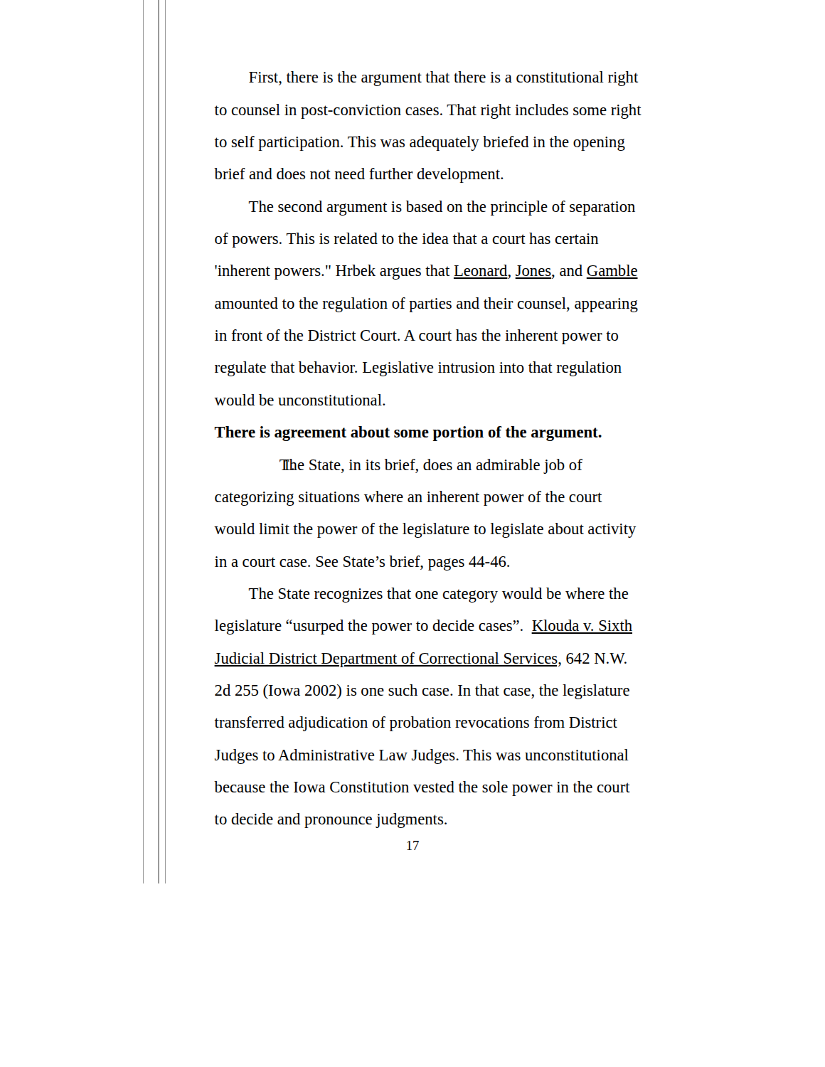First, there is the argument that there is a constitutional right to counsel in post-conviction cases. That right includes some right to self participation. This was adequately briefed in the opening brief and does not need further development.
The second argument is based on the principle of separation of powers. This is related to the idea that a court has certain 'inherent powers." Hrbek argues that Leonard, Jones, and Gamble amounted to the regulation of parties and their counsel, appearing in front of the District Court. A court has the inherent power to regulate that behavior. Legislative intrusion into that regulation would be unconstitutional.
There is agreement about some portion of the argument.
1. The State, in its brief, does an admirable job of categorizing situations where an inherent power of the court would limit the power of the legislature to legislate about activity in a court case. See State’s brief, pages 44-46.
The State recognizes that one category would be where the legislature “usurped the power to decide cases”. Klouda v. Sixth Judicial District Department of Correctional Services, 642 N.W. 2d 255 (Iowa 2002) is one such case. In that case, the legislature transferred adjudication of probation revocations from District Judges to Administrative Law Judges. This was unconstitutional because the Iowa Constitution vested the sole power in the court to decide and pronounce judgments.
17